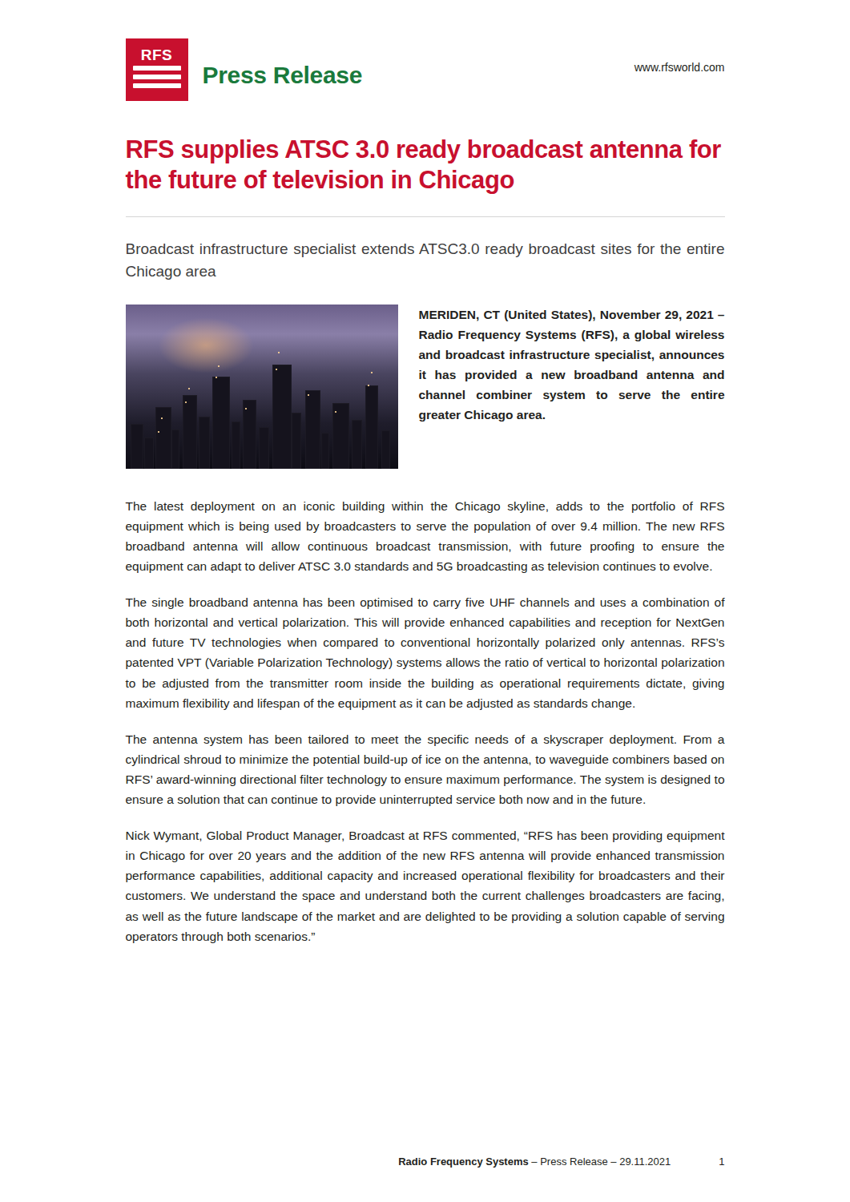RFS
Press Release
www.rfsworld.com
RFS supplies ATSC 3.0 ready broadcast antenna for the future of television in Chicago
Broadcast infrastructure specialist extends ATSC3.0 ready broadcast sites for the entire Chicago area
MERIDEN, CT (United States), November 29, 2021 – Radio Frequency Systems (RFS), a global wireless and broadcast infrastructure specialist, announces it has provided a new broadband antenna and channel combiner system to serve the entire greater Chicago area.
The latest deployment on an iconic building within the Chicago skyline, adds to the portfolio of RFS equipment which is being used by broadcasters to serve the population of over 9.4 million. The new RFS broadband antenna will allow continuous broadcast transmission, with future proofing to ensure the equipment can adapt to deliver ATSC 3.0 standards and 5G broadcasting as television continues to evolve.
The single broadband antenna has been optimised to carry five UHF channels and uses a combination of both horizontal and vertical polarization. This will provide enhanced capabilities and reception for NextGen and future TV technologies when compared to conventional horizontally polarized only antennas. RFS’s patented VPT (Variable Polarization Technology) systems allows the ratio of vertical to horizontal polarization to be adjusted from the transmitter room inside the building as operational requirements dictate, giving maximum flexibility and lifespan of the equipment as it can be adjusted as standards change.
The antenna system has been tailored to meet the specific needs of a skyscraper deployment. From a cylindrical shroud to minimize the potential build-up of ice on the antenna, to waveguide combiners based on RFS’ award-winning directional filter technology to ensure maximum performance. The system is designed to ensure a solution that can continue to provide uninterrupted service both now and in the future.
Nick Wymant, Global Product Manager, Broadcast at RFS commented, “RFS has been providing equipment in Chicago for over 20 years and the addition of the new RFS antenna will provide enhanced transmission performance capabilities, additional capacity and increased operational flexibility for broadcasters and their customers. We understand the space and understand both the current challenges broadcasters are facing, as well as the future landscape of the market and are delighted to be providing a solution capable of serving operators through both scenarios.”
Radio Frequency Systems – Press Release – 29.11.2021
1